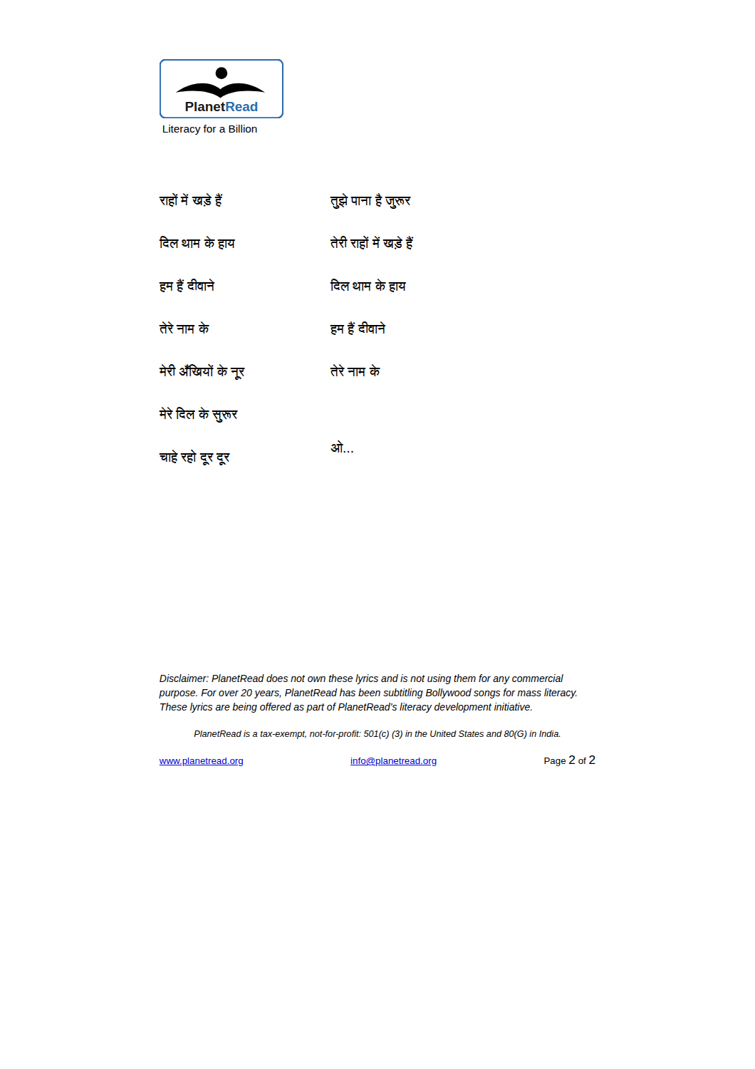PlanetRead
Literacy for a Billion
राहों में खड़े हैं
दिल थाम के हाय
हम हैं दीवाने
तेरे नाम के
मेरी अँखियों के नूर
मेरे दिल के सुरूर
चाहे रहो दूर दूर
तुझे पाना है जुरूर
तेरी राहों में खड़े हैं
दिल थाम के हाय
हम हैं दीवाने
तेरे नाम के
ओ...
Disclaimer: PlanetRead does not own these lyrics and is not using them for any commercial purpose. For over 20 years, PlanetRead has been subtitling Bollywood songs for mass literacy. These lyrics are being offered as part of PlanetRead’s literacy development initiative.
PlanetRead is a tax-exempt, not-for-profit: 501(c) (3) in the United States and 80(G) in India.
www.planetread.org info@planetread.org Page 2 of 2